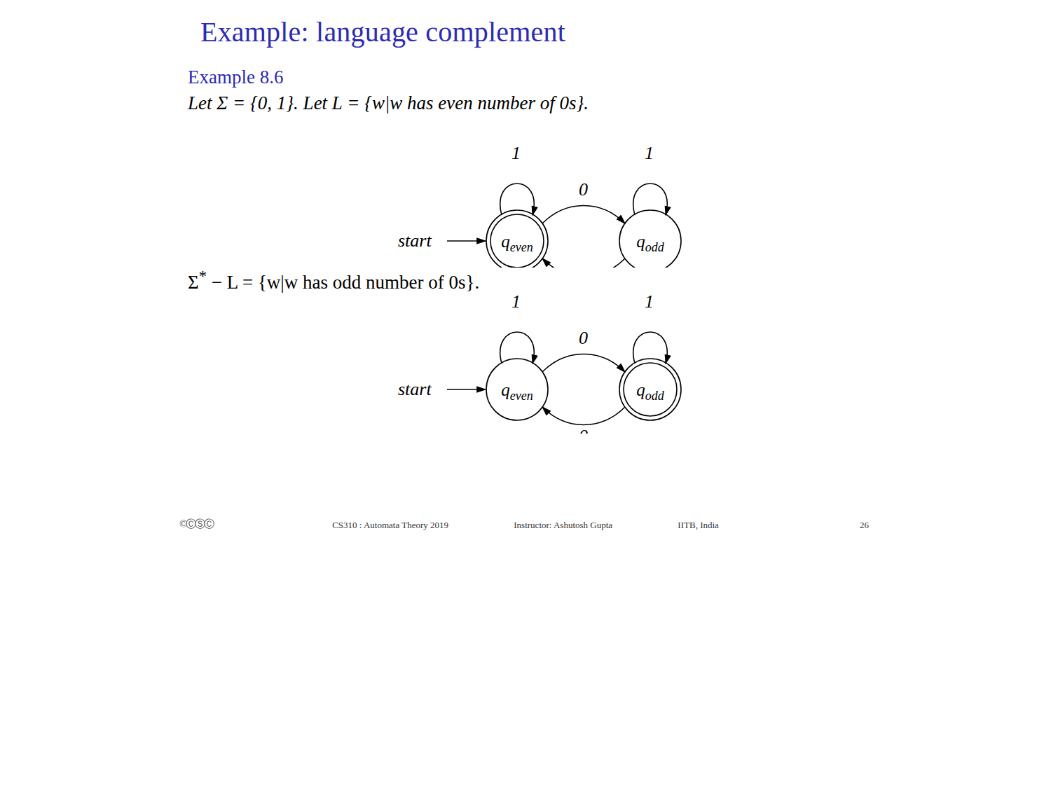Example: language complement
Example 8.6
Let Σ = {0, 1}. Let L = {w|w has even number of 0s}.
start qeven qodd 1 1 0 0
Σ* − L = {w|w has odd number of 0s}.
start qeven qodd 1 1 0 0
©ⒸⓈⒸ
CS310 : Automata Theory 2019 Instructor: Ashutosh Gupta IITB, India
26